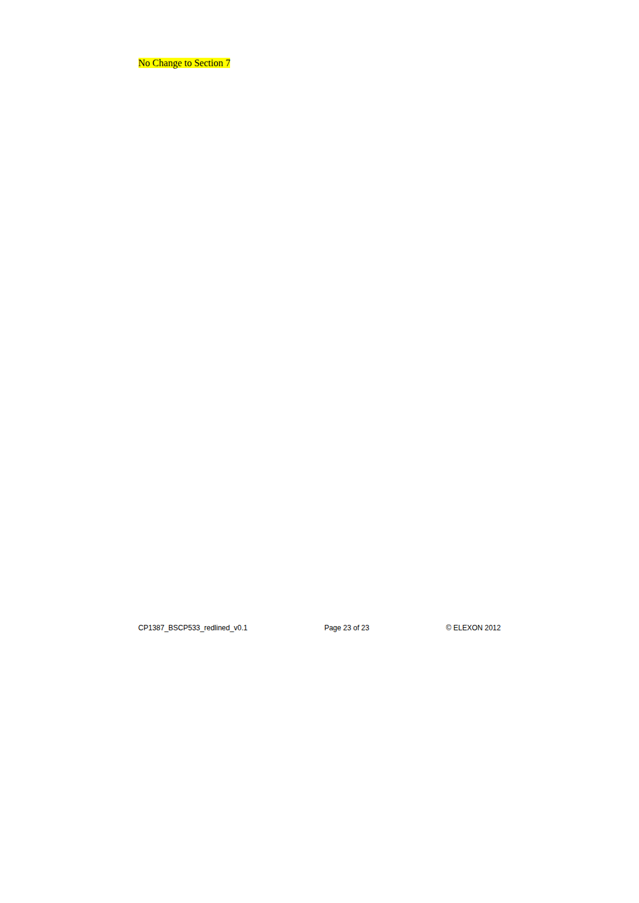No Change to Section 7
CP1387_BSCP533_redlined_v0.1
Page 23 of 23
© ELEXON 2012